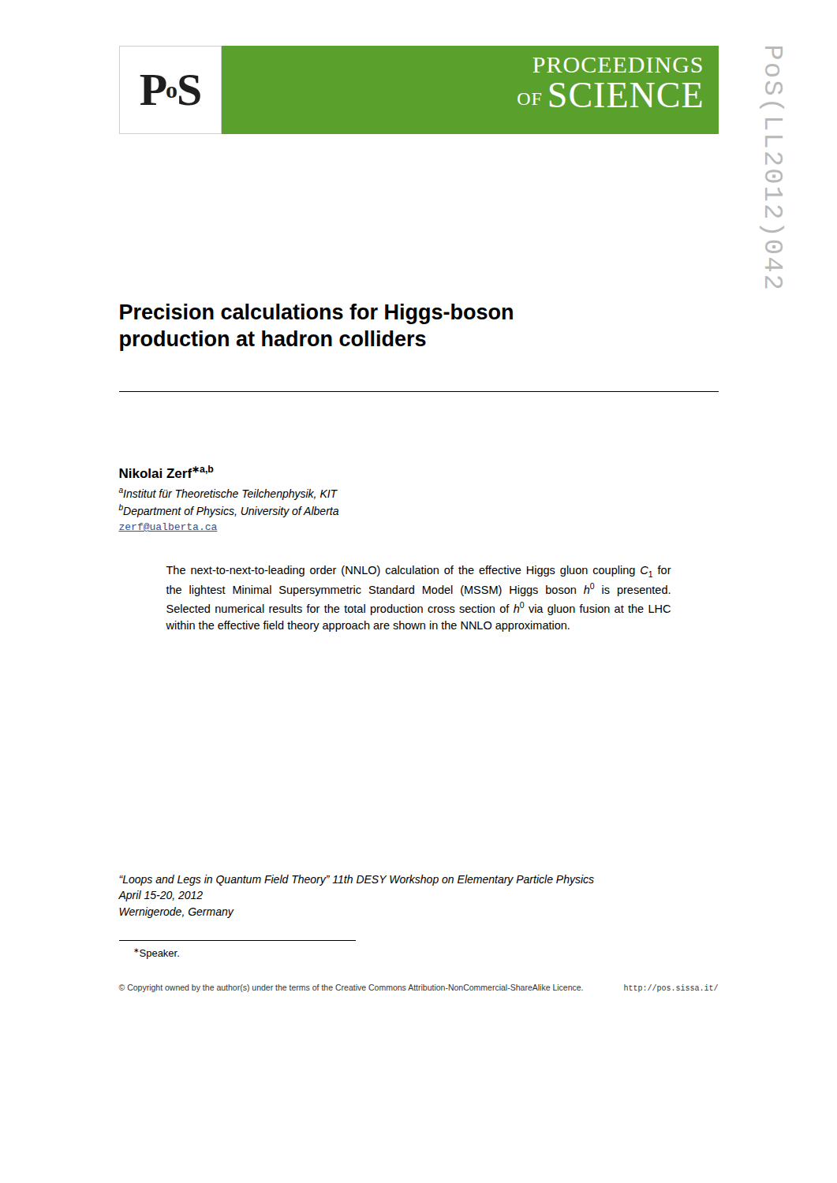Po S
PROCEEDINGS
OFSCIENCE
PoS(LL2012)042
Precision calculations for Higgs-boson production at hadron colliders
Nikolai Zerf∗a,b
aInstitut für Theoretische Teilchenphysik, KIT
bDepartment of Physics, University of Alberta
zerf@ualberta.ca
The next-to-next-to-leading order (NNLO) calculation of the effective Higgs gluon coupling C1 for the lightest Minimal Supersymmetric Standard Model (MSSM) Higgs boson h0 is presented. Selected numerical results for the total production cross section of h0 via gluon fusion at the LHC within the effective field theory approach are shown in the NNLO approximation.
“Loops and Legs in Quantum Field Theory” 11th DESY Workshop on Elementary Particle Physics
April 15-20, 2012
Wernigerode, Germany
∗Speaker.
© Copyright owned by the author(s) under the terms of the Creative Commons Attribution-NonCommercial-ShareAlike Licence. http://pos.sissa.it/